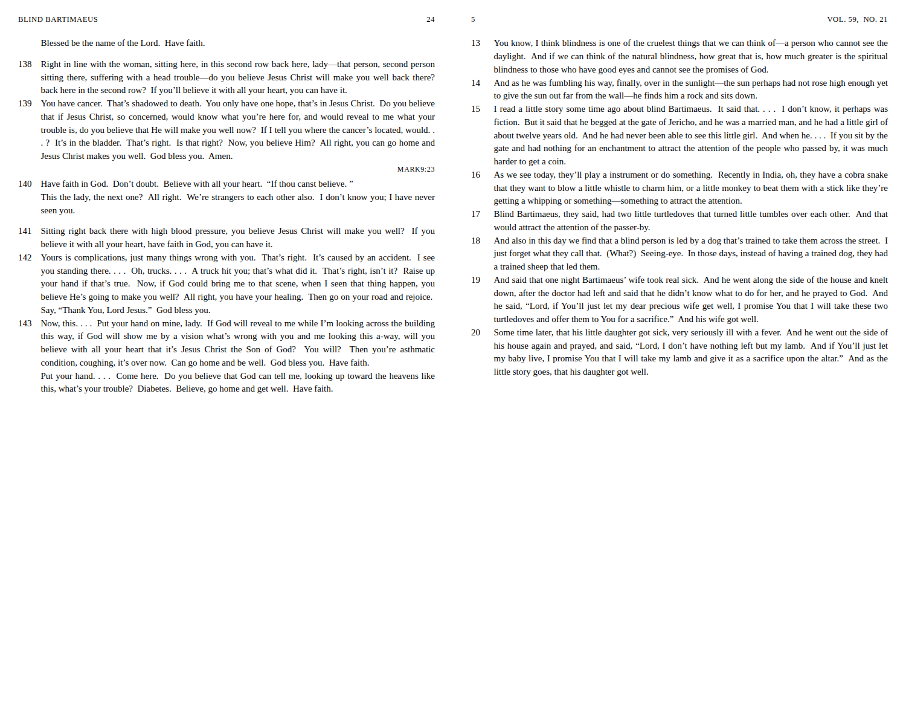Blind Bartimaeus 24
Blessed be the name of the Lord. Have faith.
138 Right in line with the woman, sitting here, in this second row back here, lady—that person, second person sitting there, suffering with a head trouble—do you believe Jesus Christ will make you well back there? back here in the second row? If you’ll believe it with all your heart, you can have it.
139 You have cancer. That’s shadowed to death. You only have one hope, that’s in Jesus Christ. Do you believe that if Jesus Christ, so concerned, would know what you’re here for, and would reveal to me what your trouble is, do you believe that He will make you well now? If I tell you where the cancer’s located, would. . . ? It’s in the bladder. That’s right. Is that right? Now, you believe Him? All right, you can go home and Jesus Christ makes you well. God bless you. Amen.
MARK9:23
140 Have faith in God. Don’t doubt. Believe with all your heart. “If thou canst believe. ”
This the lady, the next one? All right. We’re strangers to each other also. I don’t know you; I have never seen you.
141 Sitting right back there with high blood pressure, you believe Jesus Christ will make you well? If you believe it with all your heart, have faith in God, you can have it.
142 Yours is complications, just many things wrong with you. That’s right. It’s caused by an accident. I see you standing there. . . . Oh, trucks. . . . A truck hit you; that’s what did it. That’s right, isn’t it? Raise up your hand if that’s true. Now, if God could bring me to that scene, when I seen that thing happen, you believe He’s going to make you well? All right, you have your healing. Then go on your road and rejoice. Say, “Thank You, Lord Jesus.” God bless you.
143 Now, this. . . . Put your hand on mine, lady. If God will reveal to me while I’m looking across the building this way, if God will show me by a vision what’s wrong with you and me looking this a-way, will you believe with all your heart that it’s Jesus Christ the Son of God? You will? Then you’re asthmatic condition, coughing, it’s over now. Can go home and be well. God bless you. Have faith.
Put your hand. . . . Come here. Do you believe that God can tell me, looking up toward the heavens like this, what’s your trouble? Diabetes. Believe, go home and get well. Have faith.
5 Vol. 59, No. 21
13 You know, I think blindness is one of the cruelest things that we can think of—a person who cannot see the daylight. And if we can think of the natural blindness, how great that is, how much greater is the spiritual blindness to those who have good eyes and cannot see the promises of God.
14 And as he was fumbling his way, finally, over in the sunlight—the sun perhaps had not rose high enough yet to give the sun out far from the wall—he finds him a rock and sits down.
15 I read a little story some time ago about blind Bartimaeus. It said that. . . . I don’t know, it perhaps was fiction. But it said that he begged at the gate of Jericho, and he was a married man, and he had a little girl of about twelve years old. And he had never been able to see this little girl. And when he. . . . If you sit by the gate and had nothing for an enchantment to attract the attention of the people who passed by, it was much harder to get a coin.
16 As we see today, they’ll play a instrument or do something. Recently in India, oh, they have a cobra snake that they want to blow a little whistle to charm him, or a little monkey to beat them with a stick like they’re getting a whipping or something—something to attract the attention.
17 Blind Bartimaeus, they said, had two little turtledoves that turned little tumbles over each other. And that would attract the attention of the passer-by.
18 And also in this day we find that a blind person is led by a dog that’s trained to take them across the street. I just forget what they call that. (What?) Seeing-eye. In those days, instead of having a trained dog, they had a trained sheep that led them.
19 And said that one night Bartimaeus’ wife took real sick. And he went along the side of the house and knelt down, after the doctor had left and said that he didn’t know what to do for her, and he prayed to God. And he said, “Lord, if You’ll just let my dear precious wife get well, I promise You that I will take these two turtledoves and offer them to You for a sacrifice.” And his wife got well.
20 Some time later, that his little daughter got sick, very seriously ill with a fever. And he went out the side of his house again and prayed, and said, “Lord, I don’t have nothing left but my lamb. And if You’ll just let my baby live, I promise You that I will take my lamb and give it as a sacrifice upon the altar.” And as the little story goes, that his daughter got well.